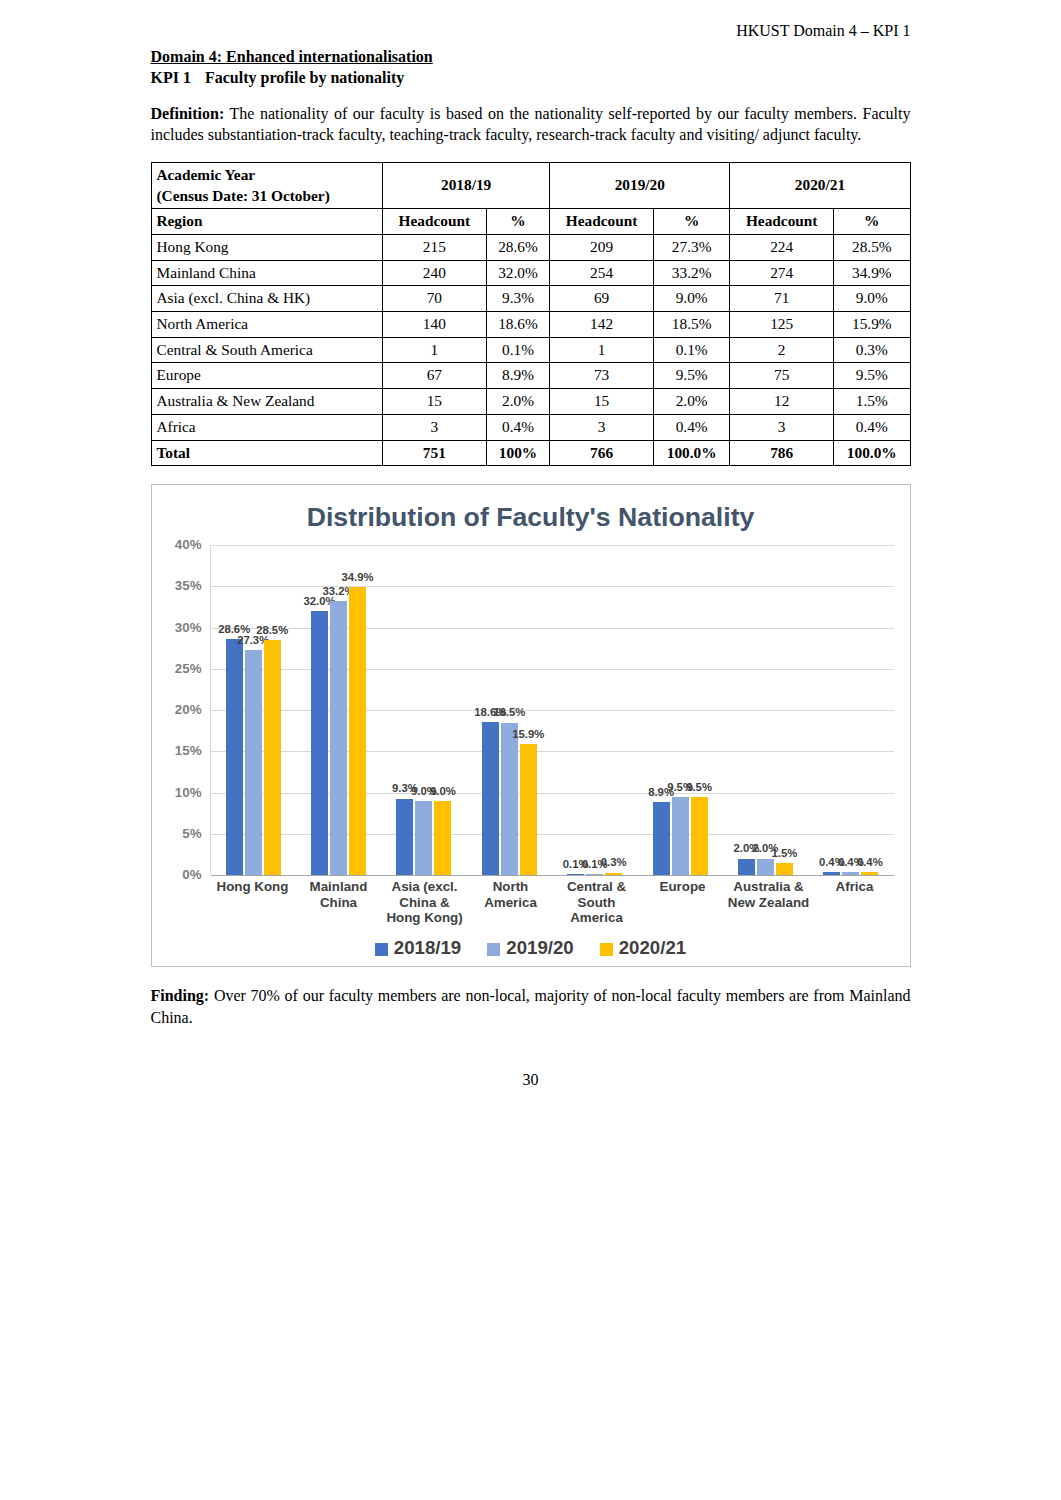HKUST Domain 4 – KPI 1
Domain 4: Enhanced internationalisation
KPI 1 Faculty profile by nationality
Definition: The nationality of our faculty is based on the nationality self-reported by our faculty members. Faculty includes substantiation-track faculty, teaching-track faculty, research-track faculty and visiting/ adjunct faculty.
| Academic Year (Census Date: 31 October) | 2018/19 | 2019/20 | 2020/21 |
| --- | --- | --- | --- |
| Region | Headcount | % | Headcount | % | Headcount | % |
| Hong Kong | 215 | 28.6% | 209 | 27.3% | 224 | 28.5% |
| Mainland China | 240 | 32.0% | 254 | 33.2% | 274 | 34.9% |
| Asia (excl. China & HK) | 70 | 9.3% | 69 | 9.0% | 71 | 9.0% |
| North America | 140 | 18.6% | 142 | 18.5% | 125 | 15.9% |
| Central & South America | 1 | 0.1% | 1 | 0.1% | 2 | 0.3% |
| Europe | 67 | 8.9% | 73 | 9.5% | 75 | 9.5% |
| Australia & New Zealand | 15 | 2.0% | 15 | 2.0% | 12 | 1.5% |
| Africa | 3 | 0.4% | 3 | 0.4% | 3 | 0.4% |
| Total | 751 | 100% | 766 | 100.0% | 786 | 100.0% |
Distribution of Faculty's Nationality
40%
35%
30%
25%
20%
15%
10%
5%
0%
28.6%
27.3%
28.5%
32.0%
33.2%
34.9%
9.3%
9.0%
9.0%
18.6%
18.5%
15.9%
0.1%
0.1%
0.3%
8.9%
9.5%
9.5%
2.0%
2.0%
1.5%
0.4%
0.4%
0.4%
Hong Kong
Mainland China
Asia (excl. China & Hong Kong)
North America
Central & South America
Europe
Australia & New Zealand
Africa
2018/19
2019/20
2020/21
Finding: Over 70% of our faculty members are non-local, majority of non-local faculty members are from Mainland China.
30